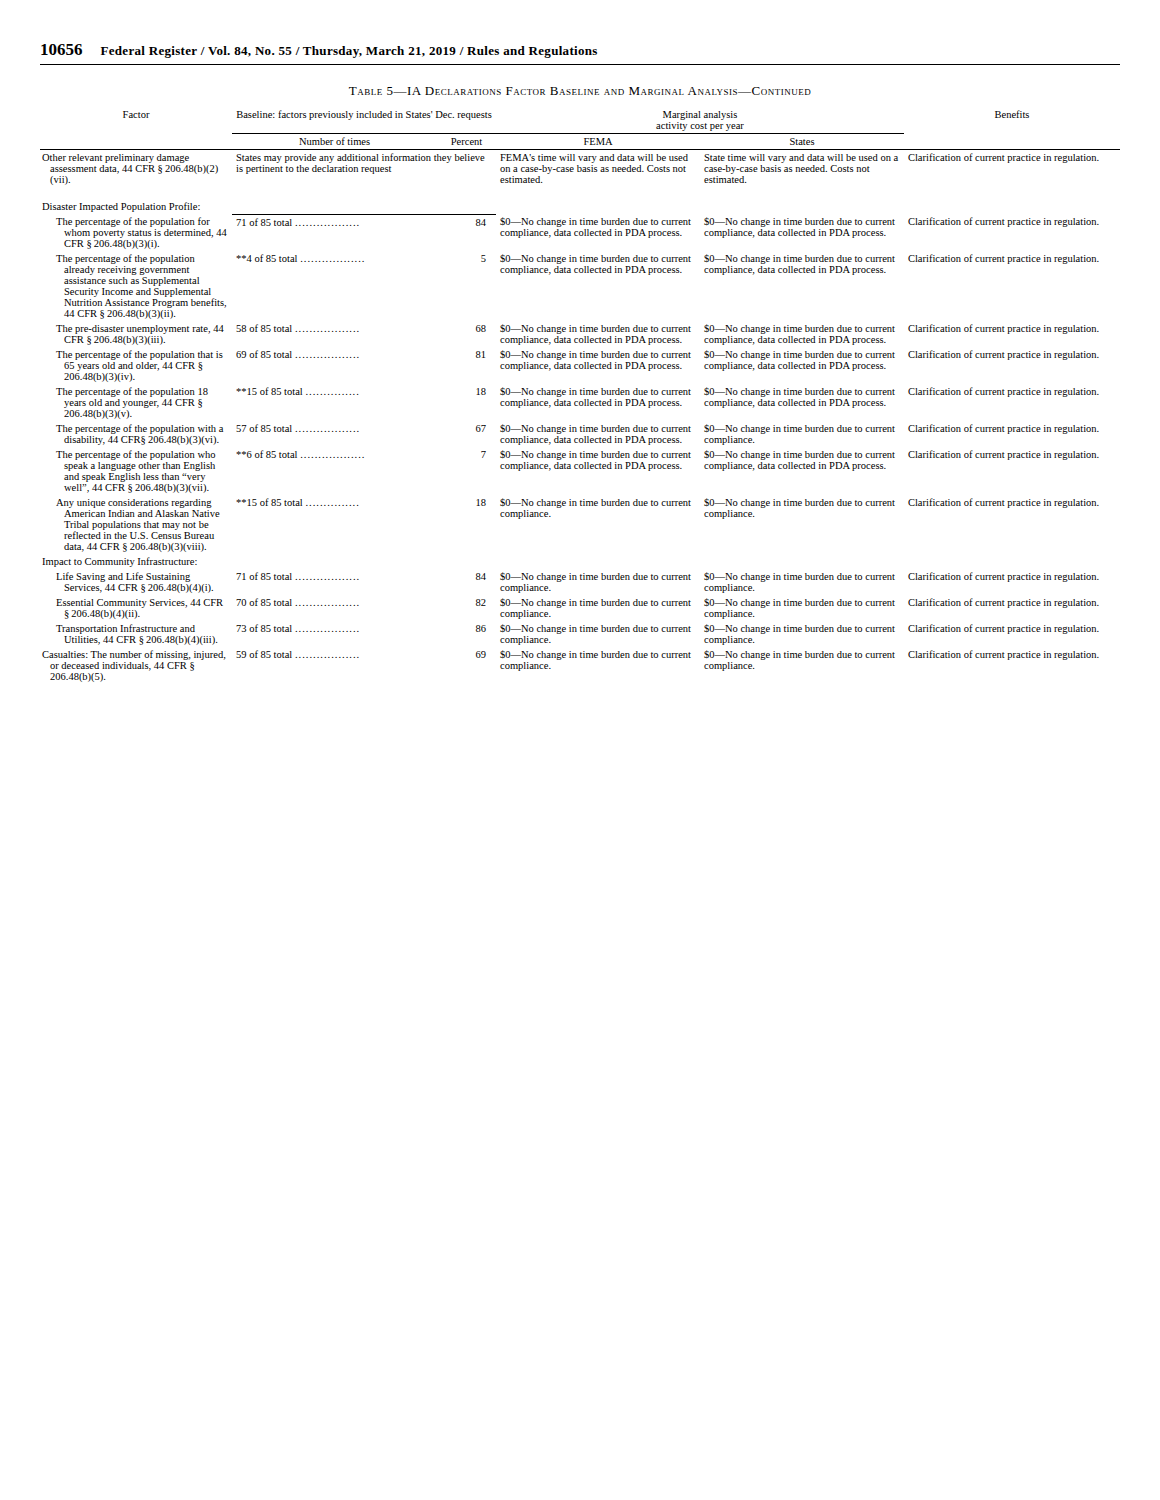10656 Federal Register / Vol. 84, No. 55 / Thursday, March 21, 2019 / Rules and Regulations
Table 5—IA Declarations Factor Baseline and Marginal Analysis—Continued
| Factor | Baseline: factors previously included in States' Dec. requests | Marginal analysis activity cost per year | Benefits |
| --- | --- | --- | --- |
| Number of times | Percent | FEMA | States |
| Other relevant preliminary damage assessment data, 44 CFR § 206.48(b)(2)(vii). | States may provide any additional information they believe is pertinent to the declaration request | FEMA's time will vary and data will be used on a case-by-case basis as needed. Costs not estimated. | State time will vary and data will be used on a case-by-case basis as needed. Costs not estimated. | Clarification of current practice in regulation. |
| Disaster Impacted Population Profile: | | | | |
| The percentage of the population for whom poverty status is determined, 44 CFR § 206.48(b)(3)(i). | 71 of 85 total .................. | 84 | $0—No change in time burden due to current compliance, data collected in PDA process. | $0—No change in time burden due to current compliance, data collected in PDA process. | Clarification of current practice in regulation. |
| The percentage of the population already receiving government assistance such as Supplemental Security Income and Supplemental Nutrition Assistance Program benefits, 44 CFR § 206.48(b)(3)(ii). | **4 of 85 total .................. | 5 | $0—No change in time burden due to current compliance, data collected in PDA process. | $0—No change in time burden due to current compliance, data collected in PDA process. | Clarification of current practice in regulation. |
| The pre-disaster unemployment rate, 44 CFR § 206.48(b)(3)(iii). | 58 of 85 total .................. | 68 | $0—No change in time burden due to current compliance, data collected in PDA process. | $0—No change in time burden due to current compliance, data collected in PDA process. | Clarification of current practice in regulation. |
| The percentage of the population that is 65 years old and older, 44 CFR § 206.48(b)(3)(iv). | 69 of 85 total .................. | 81 | $0—No change in time burden due to current compliance, data collected in PDA process. | $0—No change in time burden due to current compliance, data collected in PDA process. | Clarification of current practice in regulation. |
| The percentage of the population 18 years old and younger, 44 CFR § 206.48(b)(3)(v). | **15 of 85 total ............... | 18 | $0—No change in time burden due to current compliance, data collected in PDA process. | $0—No change in time burden due to current compliance, data collected in PDA process. | Clarification of current practice in regulation. |
| The percentage of the population with a disability, 44 CFR§ 206.48(b)(3)(vi). | 57 of 85 total .................. | 67 | $0—No change in time burden due to current compliance, data collected in PDA process. | $0—No change in time burden due to current compliance. | Clarification of current practice in regulation. |
| The percentage of the population who speak a language other than English and speak English less than “very well”, 44 CFR § 206.48(b)(3)(vii). | **6 of 85 total .................. | 7 | $0—No change in time burden due to current compliance, data collected in PDA process. | $0—No change in time burden due to current compliance, data collected in PDA process. | Clarification of current practice in regulation. |
| Any unique considerations regarding American Indian and Alaskan Native Tribal populations that may not be reflected in the U.S. Census Bureau data, 44 CFR § 206.48(b)(3)(viii). | **15 of 85 total ............... | 18 | $0—No change in time burden due to current compliance. | $0—No change in time burden due to current compliance. | Clarification of current practice in regulation. |
| Impact to Community Infrastructure: | | | | |
| Life Saving and Life Sustaining Services, 44 CFR § 206.48(b)(4)(i). | 71 of 85 total .................. | 84 | $0—No change in time burden due to current compliance. | $0—No change in time burden due to current compliance. | Clarification of current practice in regulation. |
| Essential Community Services, 44 CFR § 206.48(b)(4)(ii). | 70 of 85 total .................. | 82 | $0—No change in time burden due to current compliance. | $0—No change in time burden due to current compliance. | Clarification of current practice in regulation. |
| Transportation Infrastructure and Utilities, 44 CFR § 206.48(b)(4)(iii). | 73 of 85 total .................. | 86 | $0—No change in time burden due to current compliance. | $0—No change in time burden due to current compliance. | Clarification of current practice in regulation. |
| Casualties: The number of missing, injured, or deceased individuals, 44 CFR § 206.48(b)(5). | 59 of 85 total .................. | 69 | $0—No change in time burden due to current compliance. | $0—No change in time burden due to current compliance. | Clarification of current practice in regulation. |